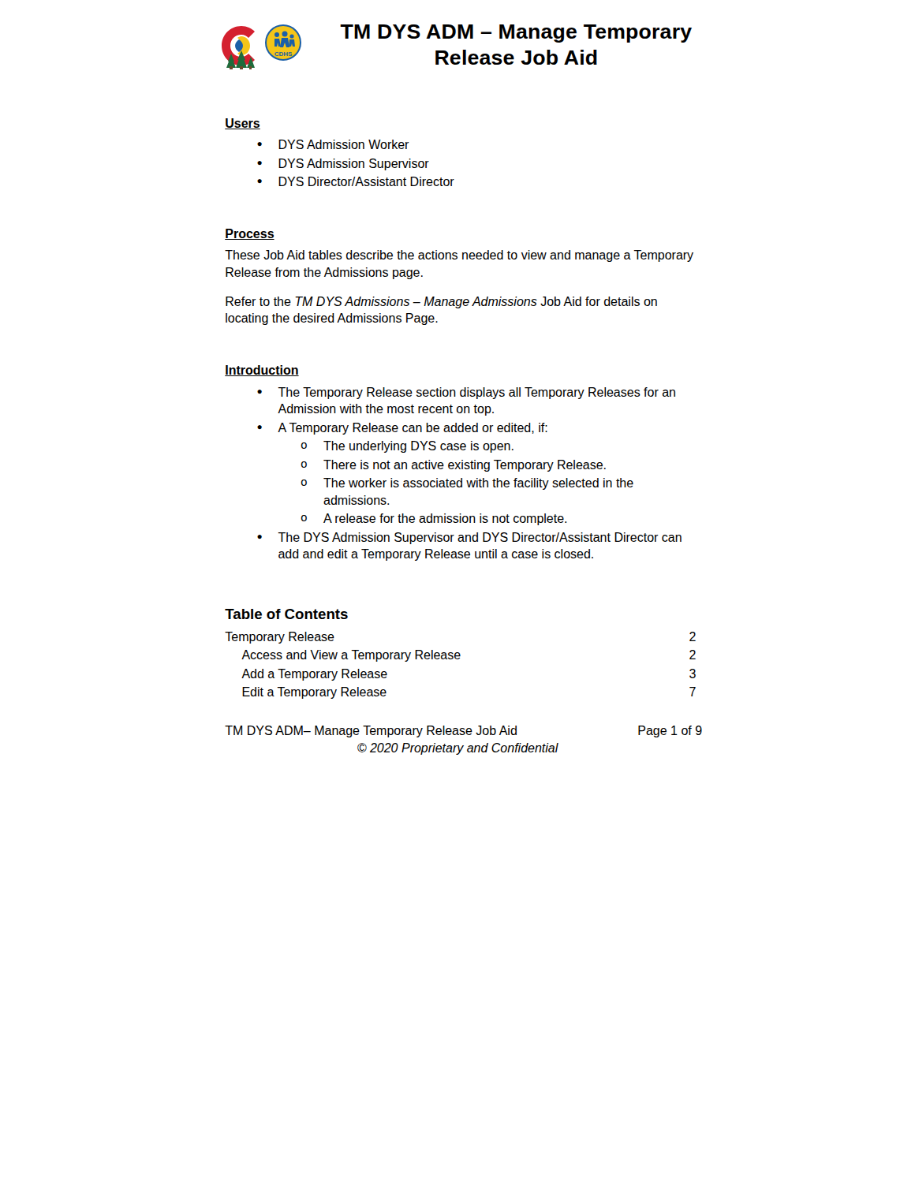CDHS
TM DYS ADM – Manage Temporary Release Job Aid
Users
DYS Admission Worker
DYS Admission Supervisor
DYS Director/Assistant Director
Process
These Job Aid tables describe the actions needed to view and manage a Temporary Release from the Admissions page.
Refer to the TM DYS Admissions – Manage Admissions Job Aid for details on locating the desired Admissions Page.
Introduction
The Temporary Release section displays all Temporary Releases for an Admission with the most recent on top.
A Temporary Release can be added or edited, if:
The underlying DYS case is open.
There is not an active existing Temporary Release.
The worker is associated with the facility selected in the admissions.
A release for the admission is not complete.
The DYS Admission Supervisor and DYS Director/Assistant Director can add and edit a Temporary Release until a case is closed.
Table of Contents
Temporary Release 2
Access and View a Temporary Release 2
Add a Temporary Release 3
Edit a Temporary Release 7
TM DYS ADM– Manage Temporary Release Job Aid Page 1 of 9
© 2020 Proprietary and Confidential